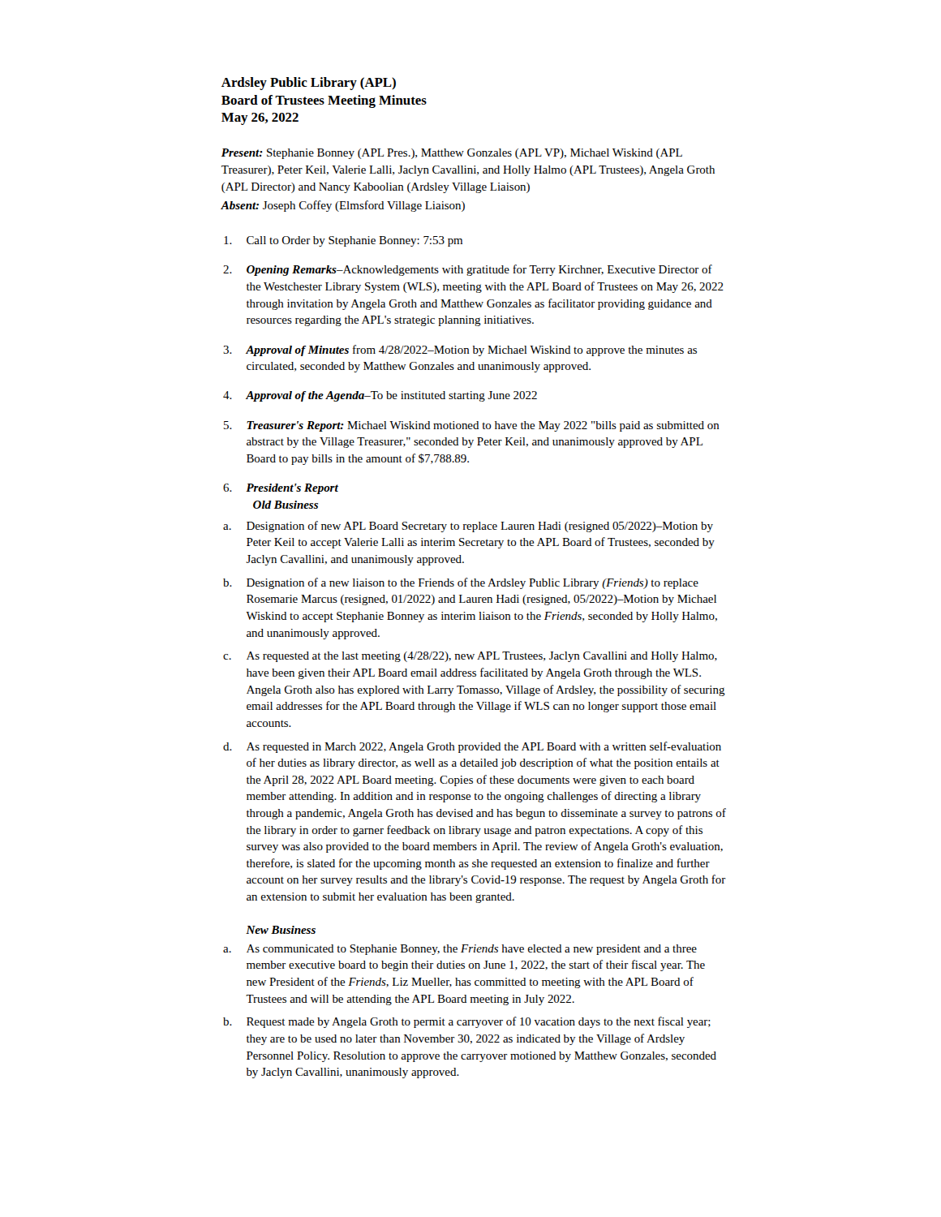Ardsley Public Library (APL) Board of Trustees Meeting Minutes May 26, 2022
Present: Stephanie Bonney (APL Pres.), Matthew Gonzales (APL VP), Michael Wiskind (APL Treasurer), Peter Keil, Valerie Lalli, Jaclyn Cavallini, and Holly Halmo (APL Trustees), Angela Groth (APL Director) and Nancy Kaboolian (Ardsley Village Liaison)
Absent: Joseph Coffey (Elmsford Village Liaison)
Call to Order by Stephanie Bonney: 7:53 pm
Opening Remarks–Acknowledgements with gratitude for Terry Kirchner, Executive Director of the Westchester Library System (WLS), meeting with the APL Board of Trustees on May 26, 2022 through invitation by Angela Groth and Matthew Gonzales as facilitator providing guidance and resources regarding the APL's strategic planning initiatives.
Approval of Minutes from 4/28/2022–Motion by Michael Wiskind to approve the minutes as circulated, seconded by Matthew Gonzales and unanimously approved.
Approval of the Agenda–To be instituted starting June 2022
Treasurer's Report: Michael Wiskind motioned to have the May 2022 "bills paid as submitted on abstract by the Village Treasurer," seconded by Peter Keil, and unanimously approved by APL Board to pay bills in the amount of $7,788.89.
President's Report
Old Business
Designation of new APL Board Secretary to replace Lauren Hadi (resigned 05/2022)–Motion by Peter Keil to accept Valerie Lalli as interim Secretary to the APL Board of Trustees, seconded by Jaclyn Cavallini, and unanimously approved.
Designation of a new liaison to the Friends of the Ardsley Public Library (Friends) to replace Rosemarie Marcus (resigned, 01/2022) and Lauren Hadi (resigned, 05/2022)–Motion by Michael Wiskind to accept Stephanie Bonney as interim liaison to the Friends, seconded by Holly Halmo, and unanimously approved.
As requested at the last meeting (4/28/22), new APL Trustees, Jaclyn Cavallini and Holly Halmo, have been given their APL Board email address facilitated by Angela Groth through the WLS. Angela Groth also has explored with Larry Tomasso, Village of Ardsley, the possibility of securing email addresses for the APL Board through the Village if WLS can no longer support those email accounts.
As requested in March 2022, Angela Groth provided the APL Board with a written self-evaluation of her duties as library director, as well as a detailed job description of what the position entails at the April 28, 2022 APL Board meeting. Copies of these documents were given to each board member attending. In addition and in response to the ongoing challenges of directing a library through a pandemic, Angela Groth has devised and has begun to disseminate a survey to patrons of the library in order to garner feedback on library usage and patron expectations. A copy of this survey was also provided to the board members in April. The review of Angela Groth's evaluation, therefore, is slated for the upcoming month as she requested an extension to finalize and further account on her survey results and the library's Covid-19 response. The request by Angela Groth for an extension to submit her evaluation has been granted.
New Business
As communicated to Stephanie Bonney, the Friends have elected a new president and a three member executive board to begin their duties on June 1, 2022, the start of their fiscal year. The new President of the Friends, Liz Mueller, has committed to meeting with the APL Board of Trustees and will be attending the APL Board meeting in July 2022.
Request made by Angela Groth to permit a carryover of 10 vacation days to the next fiscal year; they are to be used no later than November 30, 2022 as indicated by the Village of Ardsley Personnel Policy. Resolution to approve the carryover motioned by Matthew Gonzales, seconded by Jaclyn Cavallini, unanimously approved.